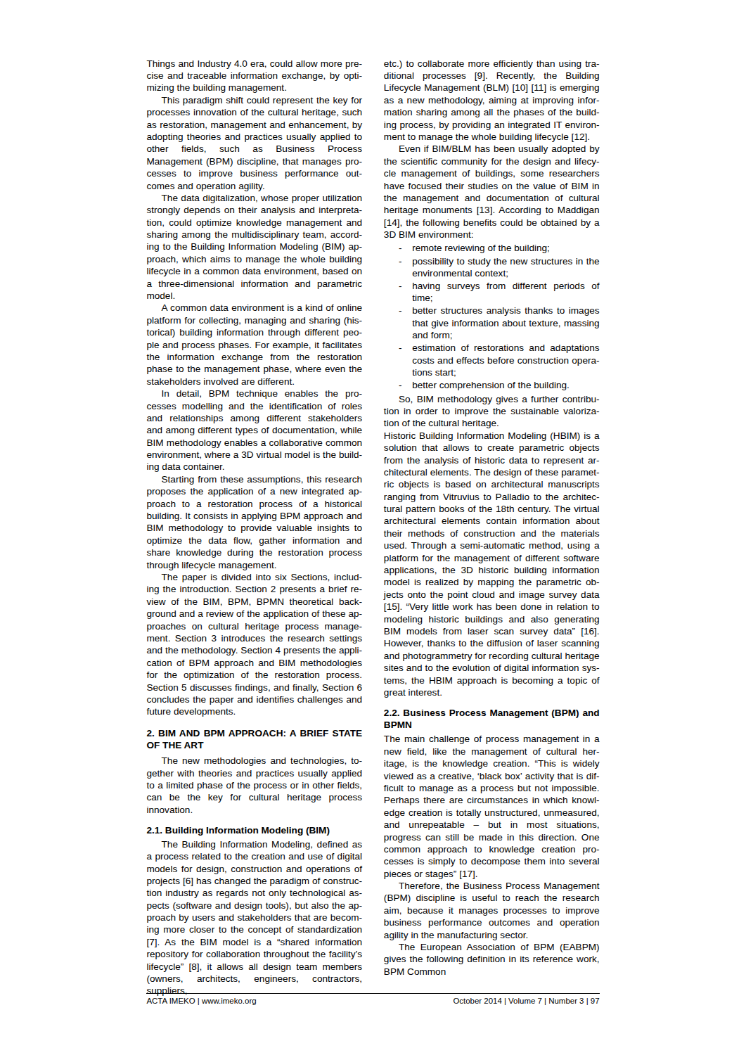Things and Industry 4.0 era, could allow more precise and traceable information exchange, by optimizing the building management.
This paradigm shift could represent the key for processes innovation of the cultural heritage, such as restoration, management and enhancement, by adopting theories and practices usually applied to other fields, such as Business Process Management (BPM) discipline, that manages processes to improve business performance outcomes and operation agility.
The data digitalization, whose proper utilization strongly depends on their analysis and interpretation, could optimize knowledge management and sharing among the multidisciplinary team, according to the Building Information Modeling (BIM) approach, which aims to manage the whole building lifecycle in a common data environment, based on a three-dimensional information and parametric model.
A common data environment is a kind of online platform for collecting, managing and sharing (historical) building information through different people and process phases. For example, it facilitates the information exchange from the restoration phase to the management phase, where even the stakeholders involved are different.
In detail, BPM technique enables the processes modelling and the identification of roles and relationships among different stakeholders and among different types of documentation, while BIM methodology enables a collaborative common environment, where a 3D virtual model is the building data container.
Starting from these assumptions, this research proposes the application of a new integrated approach to a restoration process of a historical building. It consists in applying BPM approach and BIM methodology to provide valuable insights to optimize the data flow, gather information and share knowledge during the restoration process through lifecycle management.
The paper is divided into six Sections, including the introduction. Section 2 presents a brief review of the BIM, BPM, BPMN theoretical background and a review of the application of these approaches on cultural heritage process management. Section 3 introduces the research settings and the methodology. Section 4 presents the application of BPM approach and BIM methodologies for the optimization of the restoration process. Section 5 discusses findings, and finally, Section 6 concludes the paper and identifies challenges and future developments.
2. BIM AND BPM APPROACH: A BRIEF STATE OF THE ART
The new methodologies and technologies, together with theories and practices usually applied to a limited phase of the process or in other fields, can be the key for cultural heritage process innovation.
2.1. Building Information Modeling (BIM)
The Building Information Modeling, defined as a process related to the creation and use of digital models for design, construction and operations of projects [6] has changed the paradigm of construction industry as regards not only technological aspects (software and design tools), but also the approach by users and stakeholders that are becoming more closer to the concept of standardization [7]. As the BIM model is a “shared information repository for collaboration throughout the facility’s lifecycle” [8], it allows all design team members (owners, architects, engineers, contractors, suppliers,
etc.) to collaborate more efficiently than using traditional processes [9]. Recently, the Building Lifecycle Management (BLM) [10] [11] is emerging as a new methodology, aiming at improving information sharing among all the phases of the building process, by providing an integrated IT environment to manage the whole building lifecycle [12].
Even if BIM/BLM has been usually adopted by the scientific community for the design and lifecycle management of buildings, some researchers have focused their studies on the value of BIM in the management and documentation of cultural heritage monuments [13]. According to Maddigan [14], the following benefits could be obtained by a 3D BIM environment:
remote reviewing of the building;
possibility to study the new structures in the environmental context;
having surveys from different periods of time;
better structures analysis thanks to images that give information about texture, massing and form;
estimation of restorations and adaptations costs and effects before construction operations start;
better comprehension of the building.
So, BIM methodology gives a further contribution in order to improve the sustainable valorization of the cultural heritage.
Historic Building Information Modeling (HBIM) is a solution that allows to create parametric objects from the analysis of historic data to represent architectural elements. The design of these parametric objects is based on architectural manuscripts ranging from Vitruvius to Palladio to the architectural pattern books of the 18th century. The virtual architectural elements contain information about their methods of construction and the materials used. Through a semi-automatic method, using a platform for the management of different software applications, the 3D historic building information model is realized by mapping the parametric objects onto the point cloud and image survey data [15]. “Very little work has been done in relation to modeling historic buildings and also generating BIM models from laser scan survey data” [16]. However, thanks to the diffusion of laser scanning and photogrammetry for recording cultural heritage sites and to the evolution of digital information systems, the HBIM approach is becoming a topic of great interest.
2.2. Business Process Management (BPM) and BPMN
The main challenge of process management in a new field, like the management of cultural heritage, is the knowledge creation. “This is widely viewed as a creative, ‘black box’ activity that is difficult to manage as a process but not impossible. Perhaps there are circumstances in which knowledge creation is totally unstructured, unmeasured, and unrepeatable – but in most situations, progress can still be made in this direction. One common approach to knowledge creation processes is simply to decompose them into several pieces or stages” [17].
Therefore, the Business Process Management (BPM) discipline is useful to reach the research aim, because it manages processes to improve business performance outcomes and operation agility in the manufacturing sector.
The European Association of BPM (EABPM) gives the following definition in its reference work, BPM Common
ACTA IMEKO | www.imeko.org
October 2014 | Volume 7 | Number 3 | 97